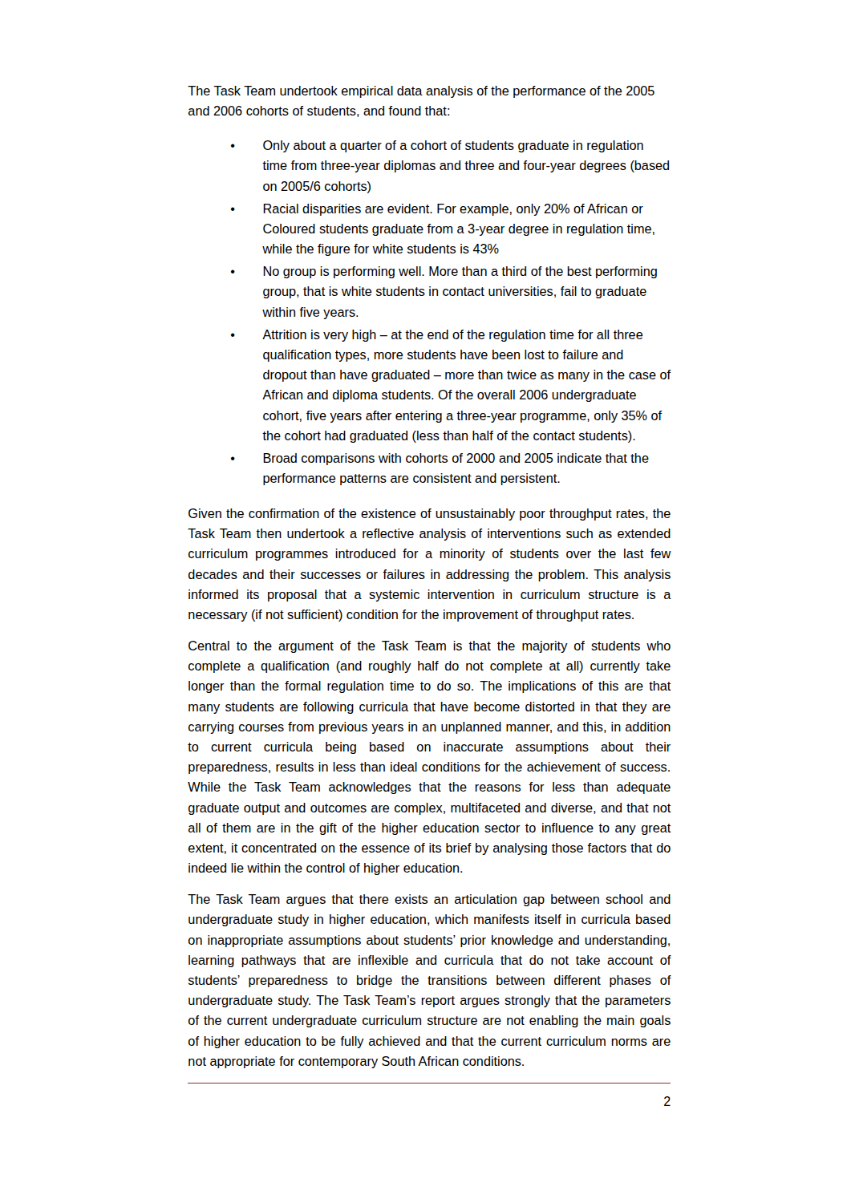The Task Team undertook empirical data analysis of the performance of the 2005 and 2006 cohorts of students, and found that:
Only about a quarter of a cohort of students graduate in regulation time from three-year diplomas and three and four-year degrees (based on 2005/6 cohorts)
Racial disparities are evident. For example, only 20% of African or Coloured students graduate from a 3-year degree in regulation time, while the figure for white students is 43%
No group is performing well. More than a third of the best performing group, that is white students in contact universities, fail to graduate within five years.
Attrition is very high – at the end of the regulation time for all three qualification types, more students have been lost to failure and dropout than have graduated – more than twice as many in the case of African and diploma students. Of the overall 2006 undergraduate cohort, five years after entering a three-year programme, only 35% of the cohort had graduated (less than half of the contact students).
Broad comparisons with cohorts of 2000 and 2005 indicate that the performance patterns are consistent and persistent.
Given the confirmation of the existence of unsustainably poor throughput rates, the Task Team then undertook a reflective analysis of interventions such as extended curriculum programmes introduced for a minority of students over the last few decades and their successes or failures in addressing the problem. This analysis informed its proposal that a systemic intervention in curriculum structure is a necessary (if not sufficient) condition for the improvement of throughput rates.
Central to the argument of the Task Team is that the majority of students who complete a qualification (and roughly half do not complete at all) currently take longer than the formal regulation time to do so. The implications of this are that many students are following curricula that have become distorted in that they are carrying courses from previous years in an unplanned manner, and this, in addition to current curricula being based on inaccurate assumptions about their preparedness, results in less than ideal conditions for the achievement of success. While the Task Team acknowledges that the reasons for less than adequate graduate output and outcomes are complex, multifaceted and diverse, and that not all of them are in the gift of the higher education sector to influence to any great extent, it concentrated on the essence of its brief by analysing those factors that do indeed lie within the control of higher education.
The Task Team argues that there exists an articulation gap between school and undergraduate study in higher education, which manifests itself in curricula based on inappropriate assumptions about students’ prior knowledge and understanding, learning pathways that are inflexible and curricula that do not take account of students’ preparedness to bridge the transitions between different phases of undergraduate study. The Task Team’s report argues strongly that the parameters of the current undergraduate curriculum structure are not enabling the main goals of higher education to be fully achieved and that the current curriculum norms are not appropriate for contemporary South African conditions.
2